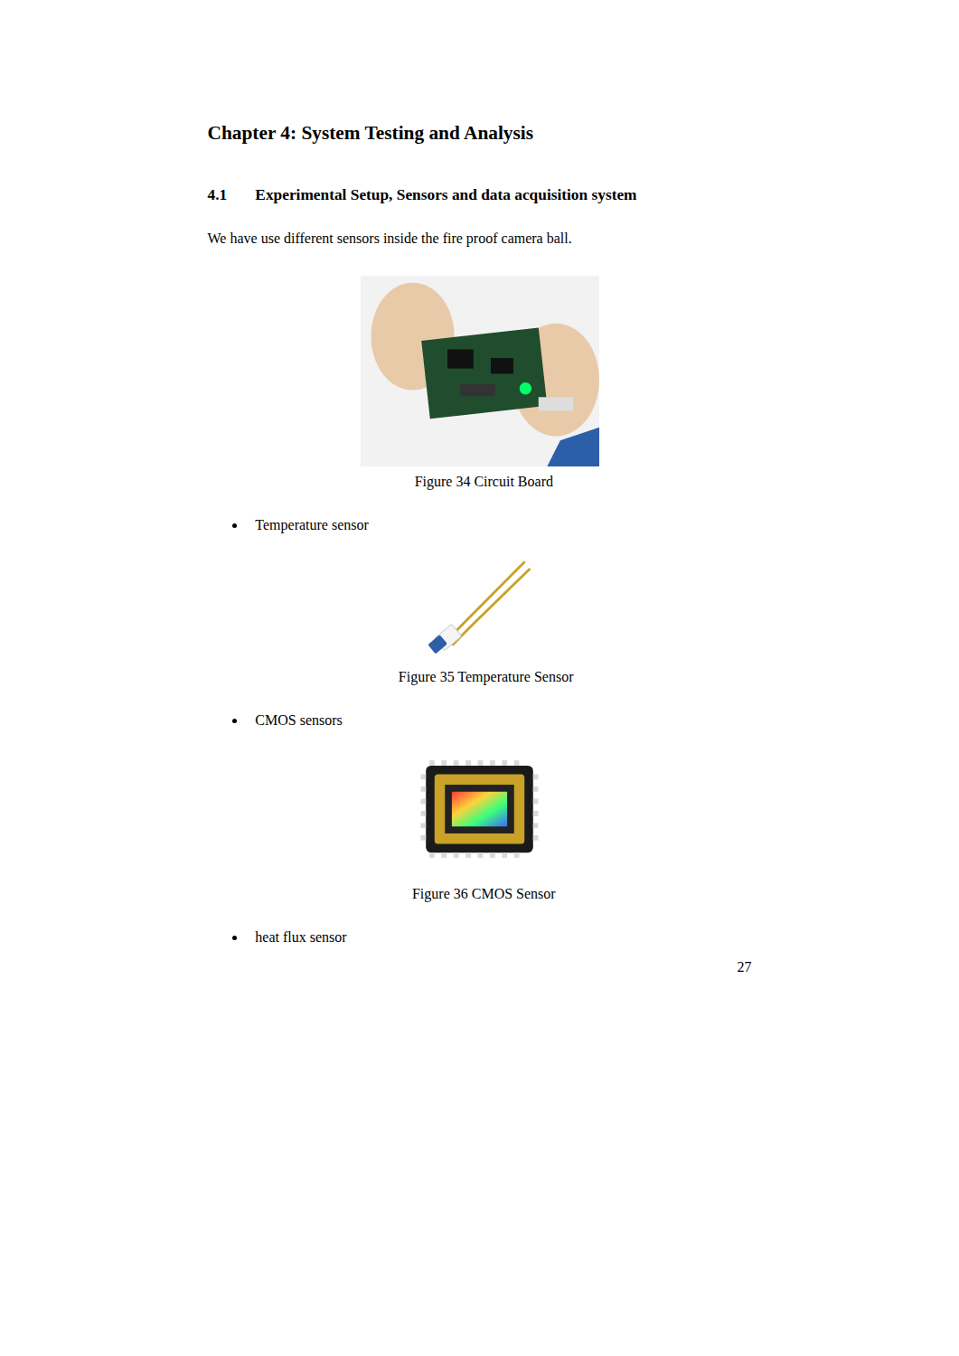Chapter 4: System Testing and Analysis
4.1 Experimental Setup, Sensors and data acquisition system
We have use different sensors inside the fire proof camera ball.
Figure 34 Circuit Board
Temperature sensor
Figure 35 Temperature Sensor
CMOS sensors
Figure 36 CMOS Sensor
heat flux sensor
27